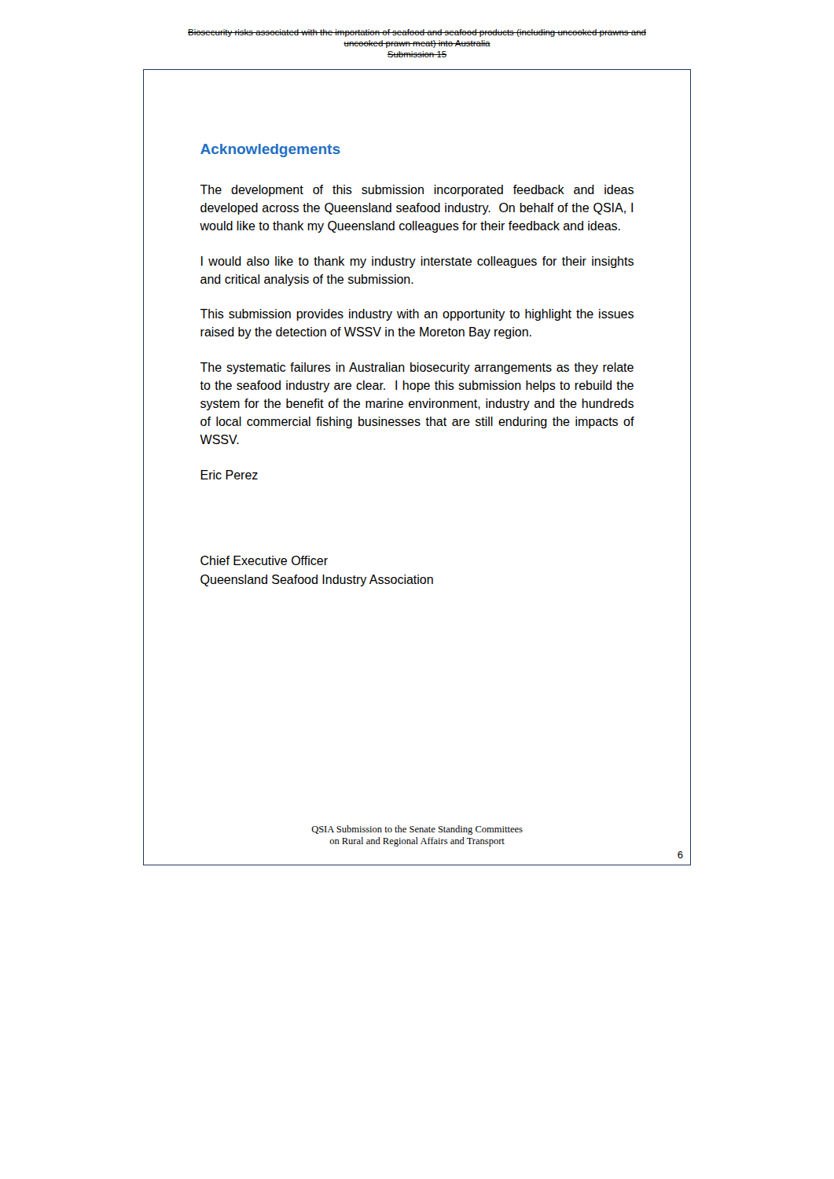Biosecurity risks associated with the importation of seafood and seafood products (including uncooked prawns and
uncooked prawn meat) into Australia
Submission 15
Acknowledgements
The development of this submission incorporated feedback and ideas developed across the Queensland seafood industry. On behalf of the QSIA, I would like to thank my Queensland colleagues for their feedback and ideas.
I would also like to thank my industry interstate colleagues for their insights and critical analysis of the submission.
This submission provides industry with an opportunity to highlight the issues raised by the detection of WSSV in the Moreton Bay region.
The systematic failures in Australian biosecurity arrangements as they relate to the seafood industry are clear. I hope this submission helps to rebuild the system for the benefit of the marine environment, industry and the hundreds of local commercial fishing businesses that are still enduring the impacts of WSSV.
Eric Perez
Chief Executive Officer
Queensland Seafood Industry Association
QSIA Submission to the Senate Standing Committees
on Rural and Regional Affairs and Transport
6